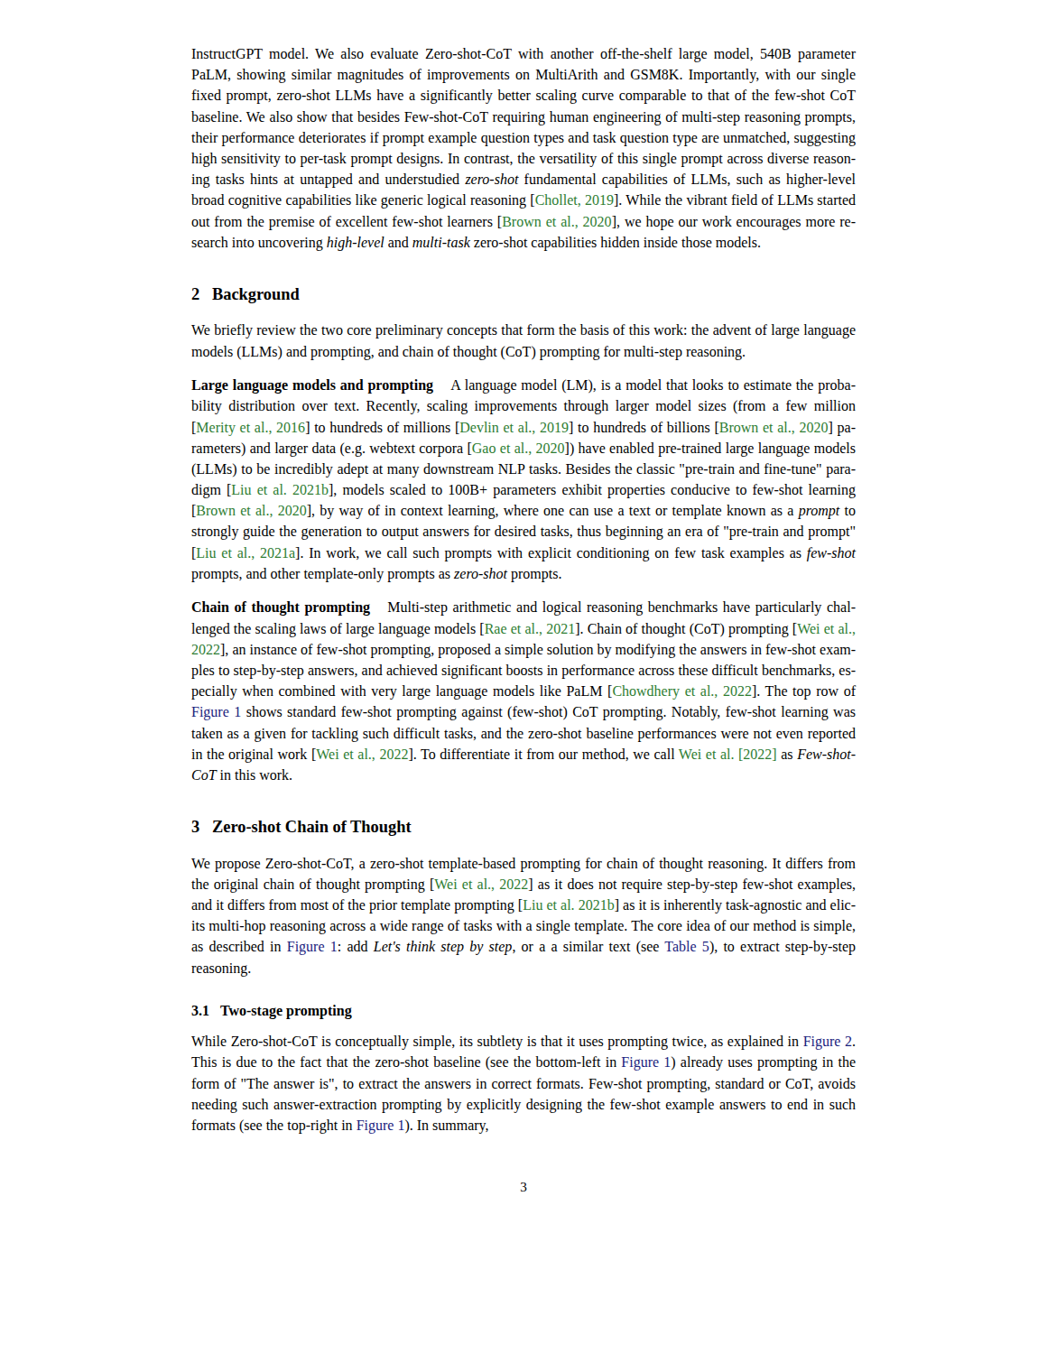InstructGPT model. We also evaluate Zero-shot-CoT with another off-the-shelf large model, 540B parameter PaLM, showing similar magnitudes of improvements on MultiArith and GSM8K. Importantly, with our single fixed prompt, zero-shot LLMs have a significantly better scaling curve comparable to that of the few-shot CoT baseline. We also show that besides Few-shot-CoT requiring human engineering of multi-step reasoning prompts, their performance deteriorates if prompt example question types and task question type are unmatched, suggesting high sensitivity to per-task prompt designs. In contrast, the versatility of this single prompt across diverse reasoning tasks hints at untapped and understudied zero-shot fundamental capabilities of LLMs, such as higher-level broad cognitive capabilities like generic logical reasoning [Chollet, 2019]. While the vibrant field of LLMs started out from the premise of excellent few-shot learners [Brown et al., 2020], we hope our work encourages more research into uncovering high-level and multi-task zero-shot capabilities hidden inside those models.
2 Background
We briefly review the two core preliminary concepts that form the basis of this work: the advent of large language models (LLMs) and prompting, and chain of thought (CoT) prompting for multi-step reasoning.
Large language models and prompting A language model (LM), is a model that looks to estimate the probability distribution over text. Recently, scaling improvements through larger model sizes (from a few million [Merity et al., 2016] to hundreds of millions [Devlin et al., 2019] to hundreds of billions [Brown et al., 2020] parameters) and larger data (e.g. webtext corpora [Gao et al., 2020]) have enabled pre-trained large language models (LLMs) to be incredibly adept at many downstream NLP tasks. Besides the classic "pre-train and fine-tune" paradigm [Liu et al. 2021b], models scaled to 100B+ parameters exhibit properties conducive to few-shot learning [Brown et al., 2020], by way of in context learning, where one can use a text or template known as a prompt to strongly guide the generation to output answers for desired tasks, thus beginning an era of "pre-train and prompt" [Liu et al., 2021a]. In work, we call such prompts with explicit conditioning on few task examples as few-shot prompts, and other template-only prompts as zero-shot prompts.
Chain of thought prompting Multi-step arithmetic and logical reasoning benchmarks have particularly challenged the scaling laws of large language models [Rae et al., 2021]. Chain of thought (CoT) prompting [Wei et al., 2022], an instance of few-shot prompting, proposed a simple solution by modifying the answers in few-shot examples to step-by-step answers, and achieved significant boosts in performance across these difficult benchmarks, especially when combined with very large language models like PaLM [Chowdhery et al., 2022]. The top row of Figure 1 shows standard few-shot prompting against (few-shot) CoT prompting. Notably, few-shot learning was taken as a given for tackling such difficult tasks, and the zero-shot baseline performances were not even reported in the original work [Wei et al., 2022]. To differentiate it from our method, we call Wei et al. [2022] as Few-shot-CoT in this work.
3 Zero-shot Chain of Thought
We propose Zero-shot-CoT, a zero-shot template-based prompting for chain of thought reasoning. It differs from the original chain of thought prompting [Wei et al., 2022] as it does not require step-by-step few-shot examples, and it differs from most of the prior template prompting [Liu et al. 2021b] as it is inherently task-agnostic and elicits multi-hop reasoning across a wide range of tasks with a single template. The core idea of our method is simple, as described in Figure 1: add Let's think step by step, or a a similar text (see Table 5), to extract step-by-step reasoning.
3.1 Two-stage prompting
While Zero-shot-CoT is conceptually simple, its subtlety is that it uses prompting twice, as explained in Figure 2. This is due to the fact that the zero-shot baseline (see the bottom-left in Figure 1) already uses prompting in the form of "The answer is", to extract the answers in correct formats. Few-shot prompting, standard or CoT, avoids needing such answer-extraction prompting by explicitly designing the few-shot example answers to end in such formats (see the top-right in Figure 1). In summary,
3